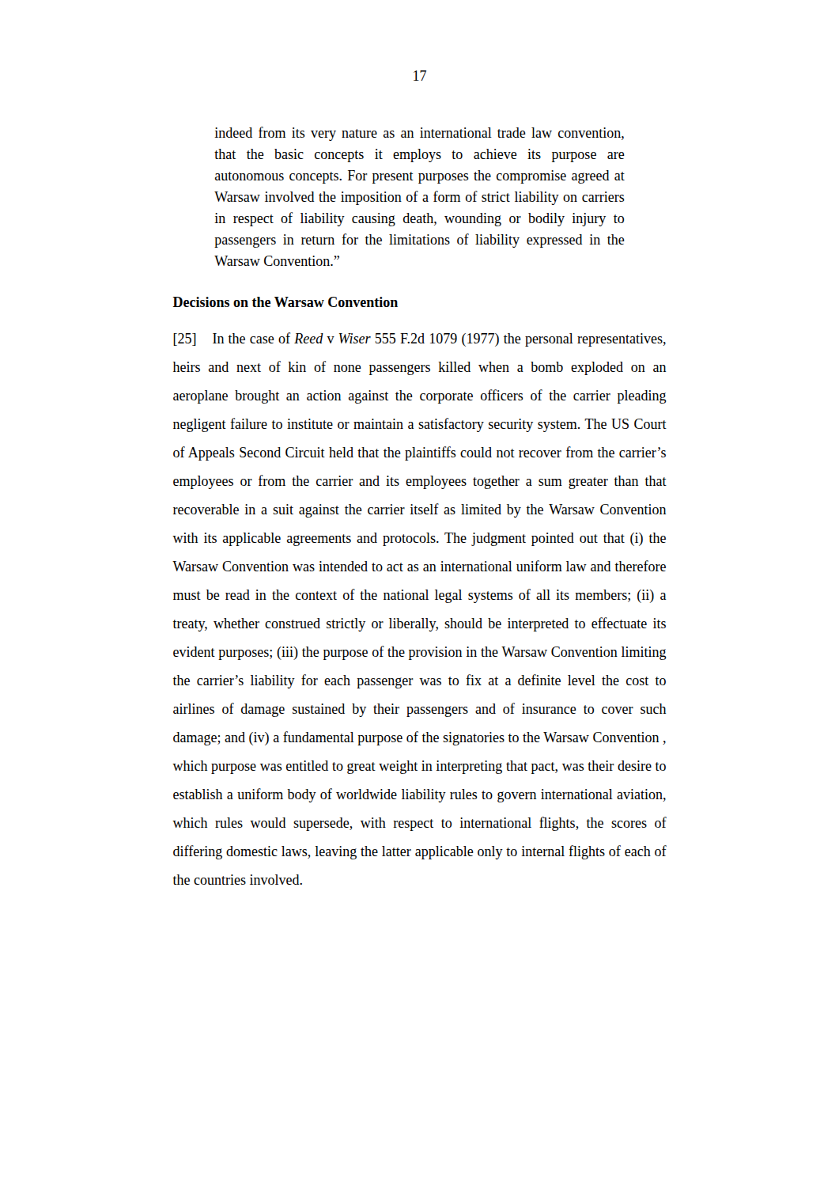17
indeed from its very nature as an international trade law convention, that the basic concepts it employs to achieve its purpose are autonomous concepts. For present purposes the compromise agreed at Warsaw involved the imposition of a form of strict liability on carriers in respect of liability causing death, wounding or bodily injury to passengers in return for the limitations of liability expressed in the Warsaw Convention.”
Decisions on the Warsaw Convention
[25] In the case of Reed v Wiser 555 F.2d 1079 (1977) the personal representatives, heirs and next of kin of none passengers killed when a bomb exploded on an aeroplane brought an action against the corporate officers of the carrier pleading negligent failure to institute or maintain a satisfactory security system. The US Court of Appeals Second Circuit held that the plaintiffs could not recover from the carrier’s employees or from the carrier and its employees together a sum greater than that recoverable in a suit against the carrier itself as limited by the Warsaw Convention with its applicable agreements and protocols. The judgment pointed out that (i) the Warsaw Convention was intended to act as an international uniform law and therefore must be read in the context of the national legal systems of all its members; (ii) a treaty, whether construed strictly or liberally, should be interpreted to effectuate its evident purposes; (iii) the purpose of the provision in the Warsaw Convention limiting the carrier’s liability for each passenger was to fix at a definite level the cost to airlines of damage sustained by their passengers and of insurance to cover such damage; and (iv) a fundamental purpose of the signatories to the Warsaw Convention , which purpose was entitled to great weight in interpreting that pact, was their desire to establish a uniform body of worldwide liability rules to govern international aviation, which rules would supersede, with respect to international flights, the scores of differing domestic laws, leaving the latter applicable only to internal flights of each of the countries involved.